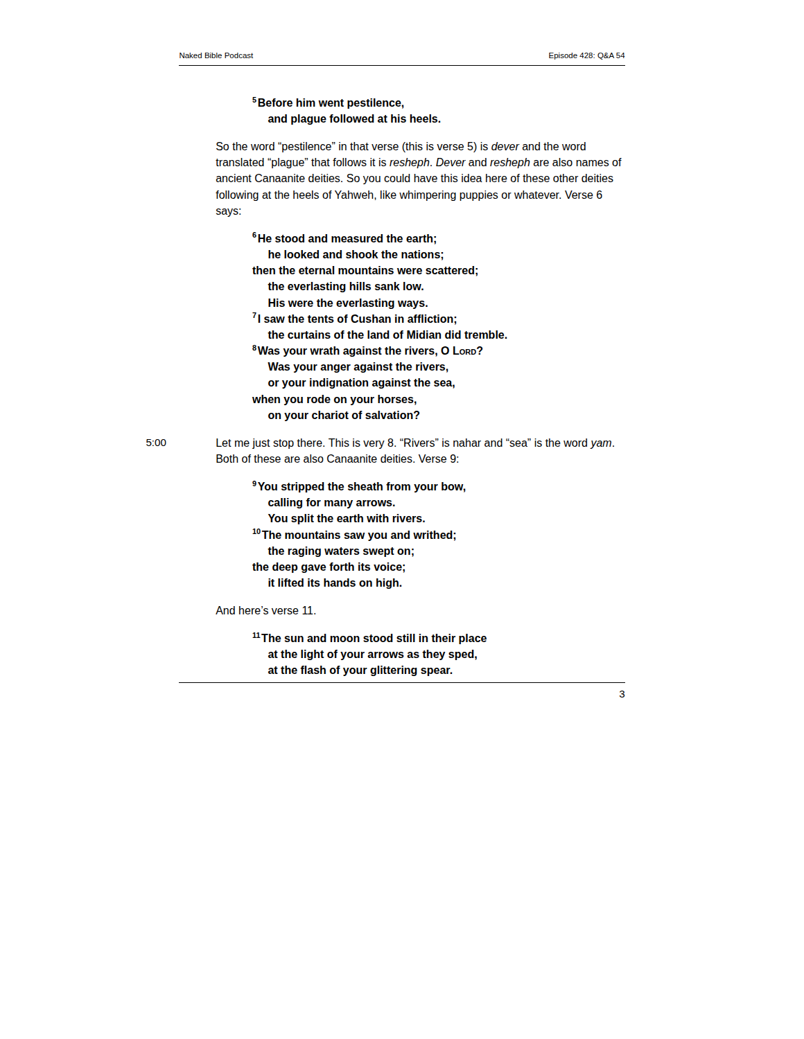Naked Bible Podcast Episode 428: Q&A 54
5Before him went pestilence, and plague followed at his heels.
So the word “pestilence” in that verse (this is verse 5) is dever and the word translated “plague” that follows it is resheph. Dever and resheph are also names of ancient Canaanite deities. So you could have this idea here of these other deities following at the heels of Yahweh, like whimpering puppies or whatever. Verse 6 says:
6He stood and measured the earth; he looked and shook the nations; then the eternal mountains were scattered; the everlasting hills sank low. His were the everlasting ways. 7I saw the tents of Cushan in affliction; the curtains of the land of Midian did tremble. 8Was your wrath against the rivers, O Lord? Was your anger against the rivers, or your indignation against the sea, when you rode on your horses, on your chariot of salvation?
5:00 Let me just stop there. This is very 8. “Rivers” is nahar and “sea” is the word yam. Both of these are also Canaanite deities. Verse 9:
9You stripped the sheath from your bow, calling for many arrows. You split the earth with rivers. 10The mountains saw you and writhed; the raging waters swept on; the deep gave forth its voice; it lifted its hands on high.
And here’s verse 11.
11The sun and moon stood still in their place at the light of your arrows as they sped, at the flash of your glittering spear.
3